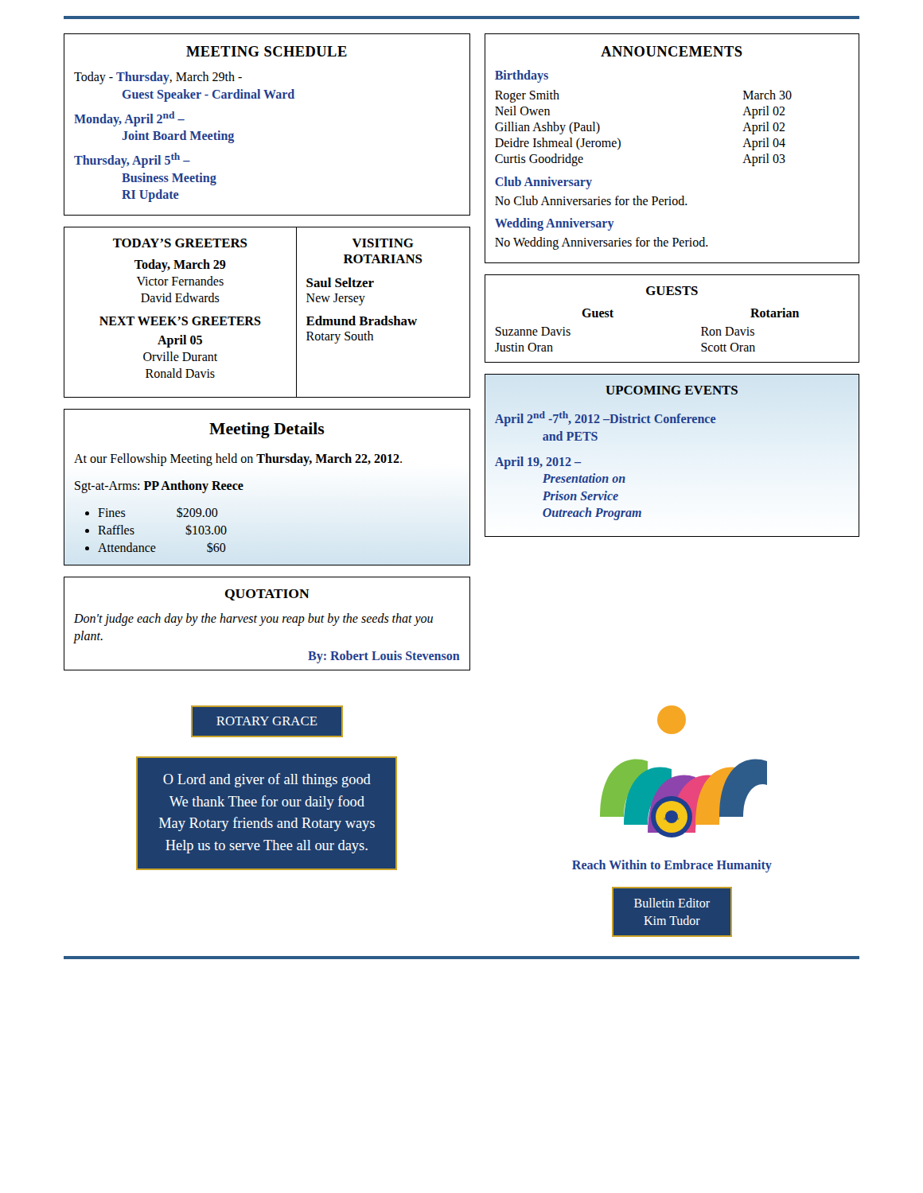MEETING SCHEDULE
Today - Thursday, March 29th - Guest Speaker - Cardinal Ward
Monday, April 2nd – Joint Board Meeting
Thursday, April 5th – Business Meeting RI Update
TODAY’S GREETERS
Today, March 29
Victor Fernandes
David Edwards
NEXT WEEK’S GREETERS
April 05
Orville Durant
Ronald Davis
VISITING
ROTARIANS
Saul Seltzer
New Jersey
Edmund Bradshaw
Rotary South
Meeting Details
At our Fellowship Meeting held on Thursday, March 22, 2012.
Sgt-at-Arms: PP Anthony Reece
Fines $209.00
Raffles $103.00
Attendance $60
QUOTATION
Don't judge each day by the harvest you reap but by the seeds that you plant.
By: Robert Louis Stevenson
ANNOUNCEMENTS
Birthdays
| Roger Smith | March 30 |
| Neil Owen | April 02 |
| Gillian Ashby (Paul) | April 02 |
| Deidre Ishmeal (Jerome) | April 04 |
| Curtis Goodridge | April 03 |
Club Anniversary
No Club Anniversaries for the Period.
Wedding Anniversary
No Wedding Anniversaries for the Period.
GUESTS
| Guest | Rotarian |
| --- | --- |
| Suzanne Davis | Ron Davis |
| Justin Oran | Scott Oran |
UPCOMING EVENTS
April 2nd -7th, 2012 –District Conference and PETS
April 19, 2012 – Presentation on Prison Service Outreach Program
ROTARY GRACE
O Lord and giver of all things good
We thank Thee for our daily food
May Rotary friends and Rotary ways
Help us to serve Thee all our days.
ROTARY
Reach Within to Embrace Humanity
Bulletin Editor
Kim Tudor